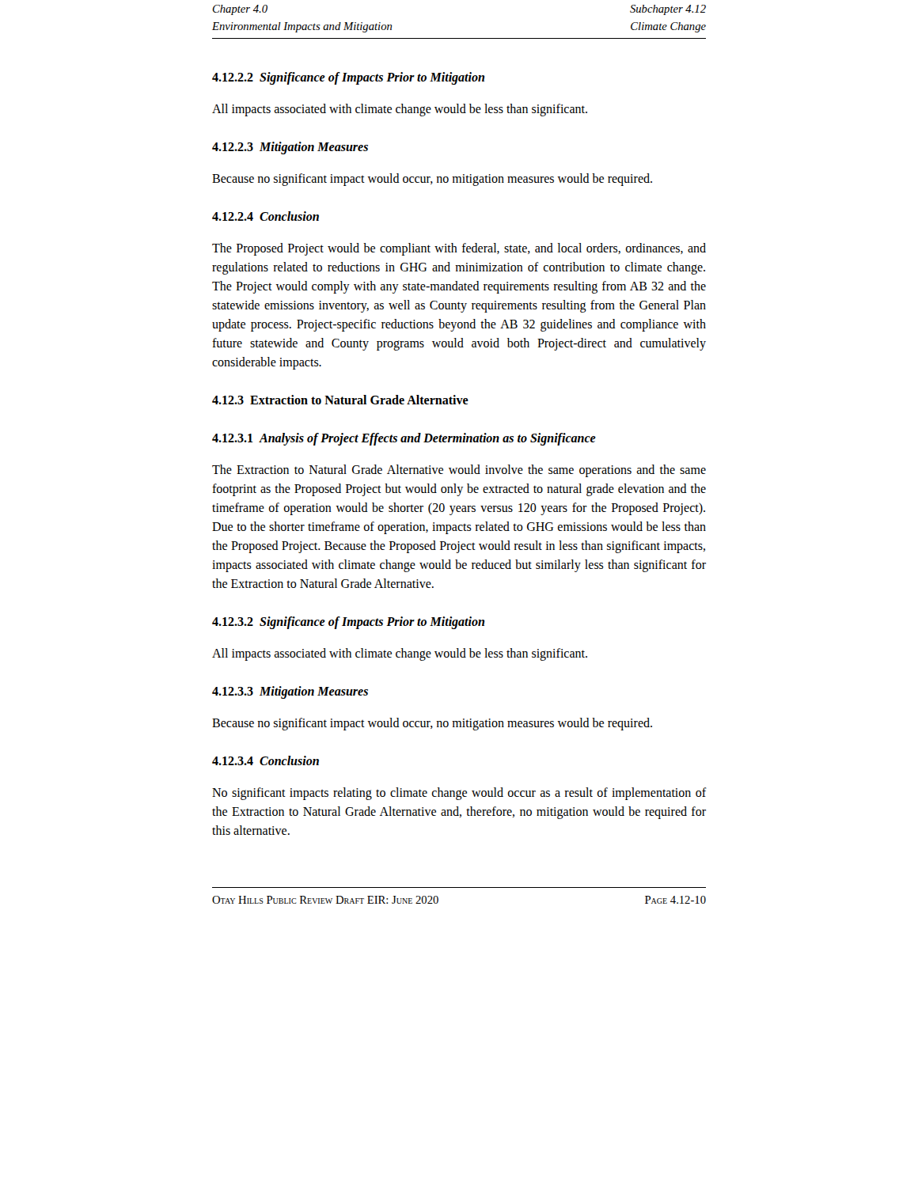Chapter 4.0
Environmental Impacts and Mitigation
Subchapter 4.12
Climate Change
4.12.2.2 Significance of Impacts Prior to Mitigation
All impacts associated with climate change would be less than significant.
4.12.2.3 Mitigation Measures
Because no significant impact would occur, no mitigation measures would be required.
4.12.2.4 Conclusion
The Proposed Project would be compliant with federal, state, and local orders, ordinances, and regulations related to reductions in GHG and minimization of contribution to climate change. The Project would comply with any state-mandated requirements resulting from AB 32 and the statewide emissions inventory, as well as County requirements resulting from the General Plan update process. Project-specific reductions beyond the AB 32 guidelines and compliance with future statewide and County programs would avoid both Project-direct and cumulatively considerable impacts.
4.12.3 Extraction to Natural Grade Alternative
4.12.3.1 Analysis of Project Effects and Determination as to Significance
The Extraction to Natural Grade Alternative would involve the same operations and the same footprint as the Proposed Project but would only be extracted to natural grade elevation and the timeframe of operation would be shorter (20 years versus 120 years for the Proposed Project). Due to the shorter timeframe of operation, impacts related to GHG emissions would be less than the Proposed Project. Because the Proposed Project would result in less than significant impacts, impacts associated with climate change would be reduced but similarly less than significant for the Extraction to Natural Grade Alternative.
4.12.3.2 Significance of Impacts Prior to Mitigation
All impacts associated with climate change would be less than significant.
4.12.3.3 Mitigation Measures
Because no significant impact would occur, no mitigation measures would be required.
4.12.3.4 Conclusion
No significant impacts relating to climate change would occur as a result of implementation of the Extraction to Natural Grade Alternative and, therefore, no mitigation would be required for this alternative.
Otay Hills Public Review Draft EIR: June 2020
Page 4.12-10